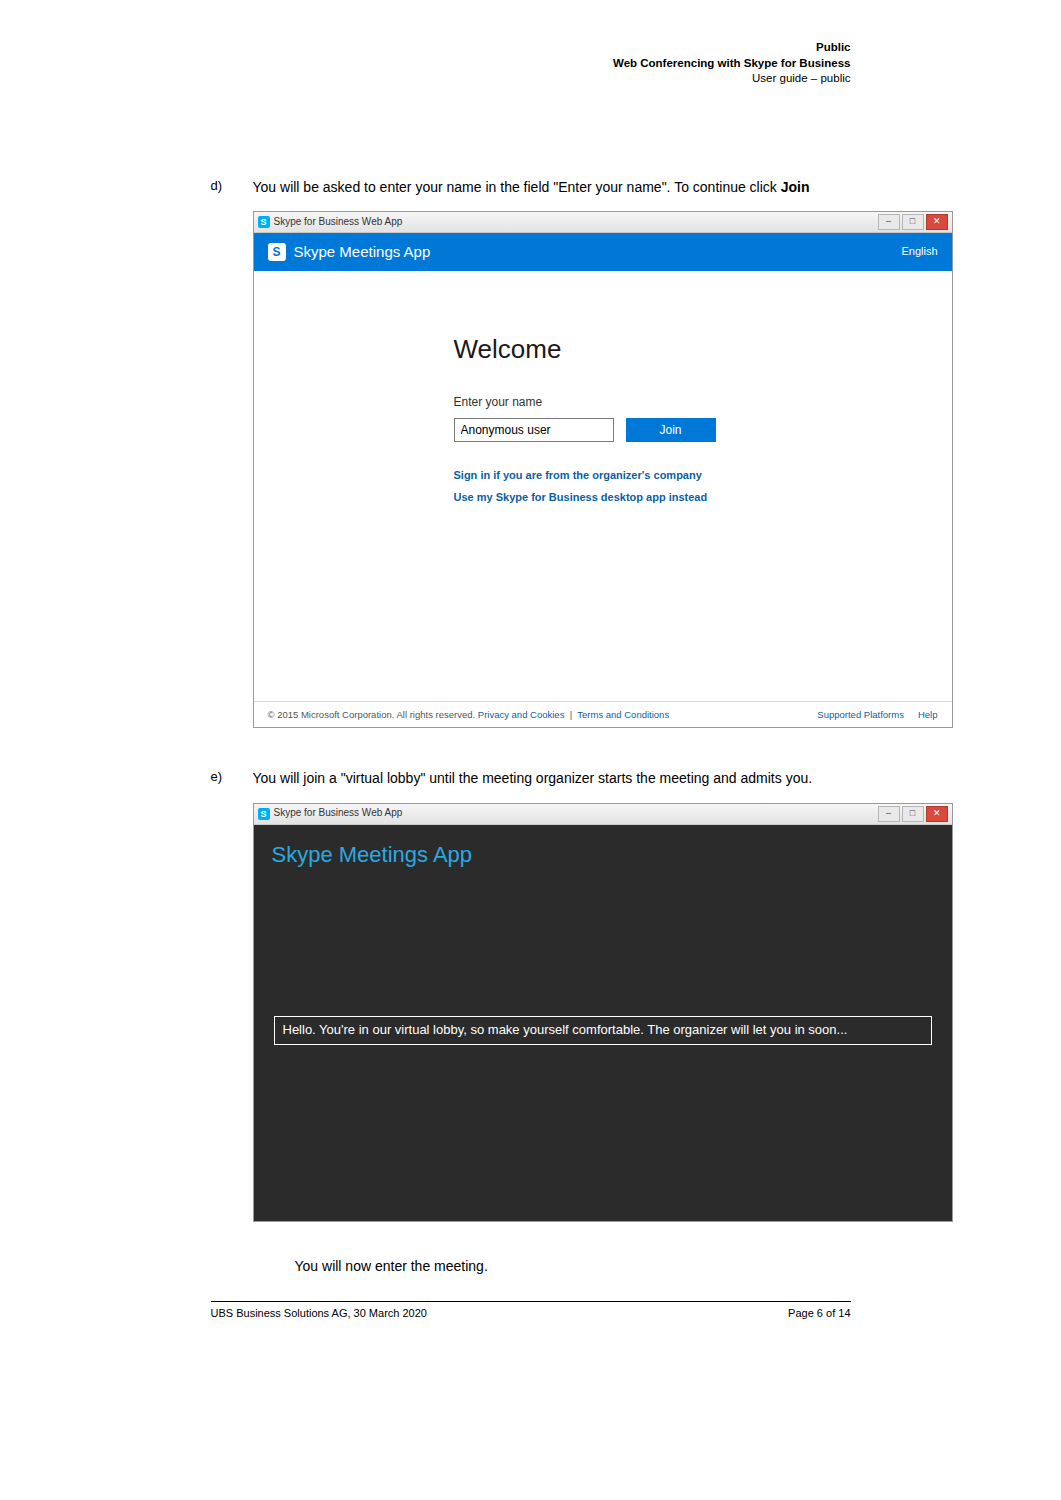Public
Web Conferencing with Skype for Business
User guide – public
d)
You will be asked to enter your name in the field "Enter your name". To continue click Join
S Skype for Business Web App
–□✕
S Skype Meetings App
English
Welcome
Enter your name
Join
Sign in if you are from the organizer's company Use my Skype for Business desktop app instead
© 2015 Microsoft Corporation. All rights reserved. Privacy and Cookies | Terms and Conditions
Supported Platforms Help
e)
You will join a "virtual lobby" until the meeting organizer starts the meeting and admits you.
S Skype for Business Web App
–□✕
Skype Meetings App
Hello. You're in our virtual lobby, so make yourself comfortable. The organizer will let you in soon...
You will now enter the meeting.
UBS Business Solutions AG, 30 March 2020
Page 6 of 14